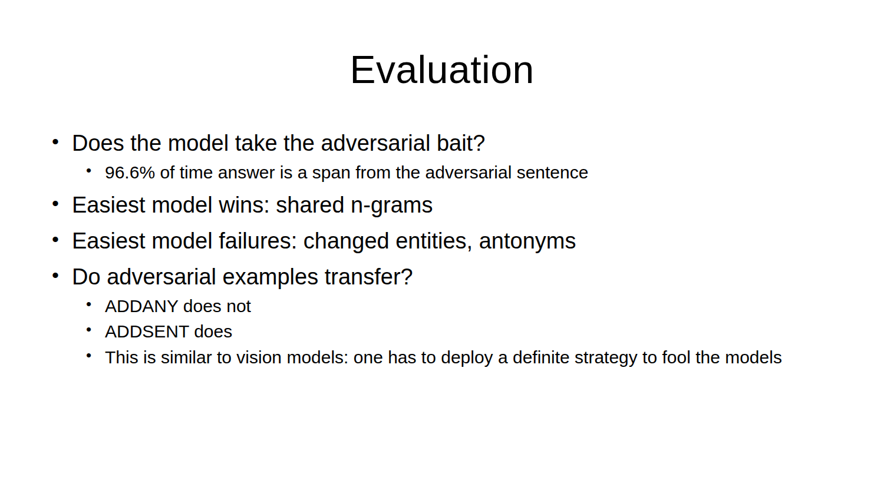Evaluation
Does the model take the adversarial bait?
96.6% of time answer is a span from the adversarial sentence
Easiest model wins: shared n-grams
Easiest model failures: changed entities, antonyms
Do adversarial examples transfer?
ADDANY does not
ADDSENT does
This is similar to vision models: one has to deploy a definite strategy to fool the models